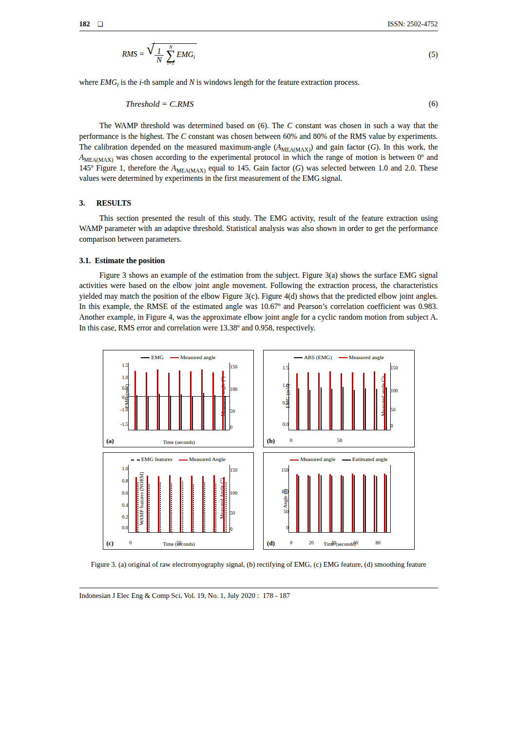182❑
ISSN: 2502-4752
RMS = 1 N N∑i=1 EMGi
(5)
where EMGi is the i-th sample and N is windows length for the feature extraction process.
Threshold = C.RMS
(6)
The WAMP threshold was determined based on (6). The C constant was chosen in such a way that the performance is the highest. The C constant was chosen between 60% and 80% of the RMS value by experiments. The calibration depended on the measured maximum-angle (AMEA(MAX)) and gain factor (G). In this work, the AMEA(MAX) was chosen according to the experimental protocol in which the range of motion is between 0º and 145º Figure 1, therefore the AMEA(MAX) equal to 145. Gain factor (G) was selected between 1.0 and 2.0. These values were determined by experiments in the first measurement of the EMG signal.
3. RESULTS
This section presented the result of this study. The EMG activity, result of the feature extraction using WAMP parameter with an adaptive threshold. Statistical analysis was also shown in order to get the performance comparison between parameters.
3.1. Estimate the position
Figure 3 shows an example of the estimation from the subject. Figure 3(a) shows the surface EMG signal activities were based on the elbow joint angle movement. Following the extraction process, the characteristics yielded may match the position of the elbow Figure 3(c). Figure 4(d) shows that the predicted elbow joint angles. In this example, the RMSE of the estimated angle was 10.67º and Pearson’s correlation coefficient was 0.983. Another example, in Figure 4, was the approximate elbow joint angle for a cyclic random motion from subject A. In this case, RMS error and correlation were 13.38º and 0.958, respectively.
EMG Measured angle
EMG (mV)
Measured angle (°)
1.5 1.0 0.5 0.0 -1.0 -1.5
150 100 50 0
Time (seconds)
(a)
ABS (EMG) Measured angle
EMG (mV)
Measured angle (°)
1.5 1.0 0.5 0.0
150 100 50 0
0 50
(b)
EMG features Measured Angle
WAMP features (NORM)
Measured Angle (°)
1.0 0.8 0.6 0.4 0.2 0.0
150 100 50 0
0 50
Time (seconds)
(c)
Measured angle Estimated angle
Angle (°)
150 100 50 0
0 20 40 60 80
Time (seconds)
(d)
Figure 3. (a) original of raw electromyography signal, (b) rectifying of EMG, (c) EMG feature, (d) smoothing feature
Indonesian J Elec Eng & Comp Sci, Vol. 19, No. 1, July 2020 : 178 - 187